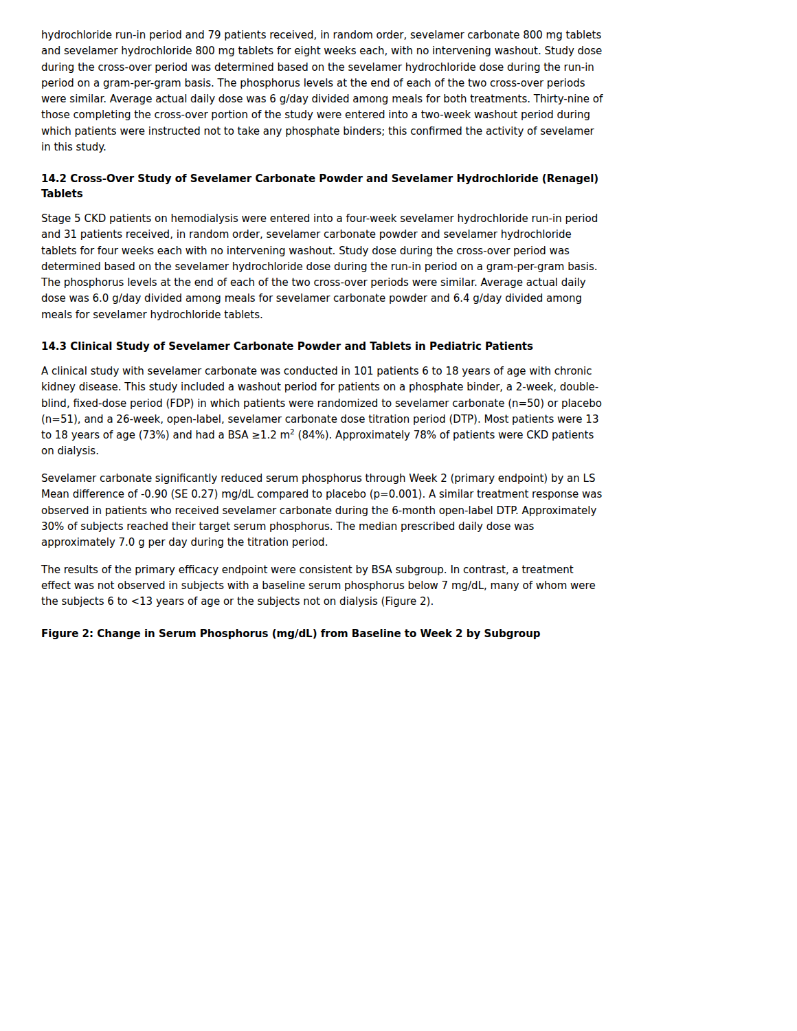hydrochloride run-in period and 79 patients received, in random order, sevelamer carbonate 800 mg tablets and sevelamer hydrochloride 800 mg tablets for eight weeks each, with no intervening washout. Study dose during the cross-over period was determined based on the sevelamer hydrochloride dose during the run-in period on a gram-per-gram basis. The phosphorus levels at the end of each of the two cross-over periods were similar. Average actual daily dose was 6 g/day divided among meals for both treatments. Thirty-nine of those completing the cross-over portion of the study were entered into a two-week washout period during which patients were instructed not to take any phosphate binders; this confirmed the activity of sevelamer in this study.
14.2 Cross-Over Study of Sevelamer Carbonate Powder and Sevelamer Hydrochloride (Renagel) Tablets
Stage 5 CKD patients on hemodialysis were entered into a four-week sevelamer hydrochloride run-in period and 31 patients received, in random order, sevelamer carbonate powder and sevelamer hydrochloride tablets for four weeks each with no intervening washout. Study dose during the cross-over period was determined based on the sevelamer hydrochloride dose during the run-in period on a gram-per-gram basis. The phosphorus levels at the end of each of the two cross-over periods were similar. Average actual daily dose was 6.0 g/day divided among meals for sevelamer carbonate powder and 6.4 g/day divided among meals for sevelamer hydrochloride tablets.
14.3 Clinical Study of Sevelamer Carbonate Powder and Tablets in Pediatric Patients
A clinical study with sevelamer carbonate was conducted in 101 patients 6 to 18 years of age with chronic kidney disease. This study included a washout period for patients on a phosphate binder, a 2-week, double-blind, fixed-dose period (FDP) in which patients were randomized to sevelamer carbonate (n=50) or placebo (n=51), and a 26-week, open-label, sevelamer carbonate dose titration period (DTP). Most patients were 13 to 18 years of age (73%) and had a BSA ≥1.2 m2 (84%). Approximately 78% of patients were CKD patients on dialysis.
Sevelamer carbonate significantly reduced serum phosphorus through Week 2 (primary endpoint) by an LS Mean difference of -0.90 (SE 0.27) mg/dL compared to placebo (p=0.001). A similar treatment response was observed in patients who received sevelamer carbonate during the 6-month open-label DTP. Approximately 30% of subjects reached their target serum phosphorus. The median prescribed daily dose was approximately 7.0 g per day during the titration period.
The results of the primary efficacy endpoint were consistent by BSA subgroup. In contrast, a treatment effect was not observed in subjects with a baseline serum phosphorus below 7 mg/dL, many of whom were the subjects 6 to <13 years of age or the subjects not on dialysis (Figure 2).
Figure 2: Change in Serum Phosphorus (mg/dL) from Baseline to Week 2 by Subgroup